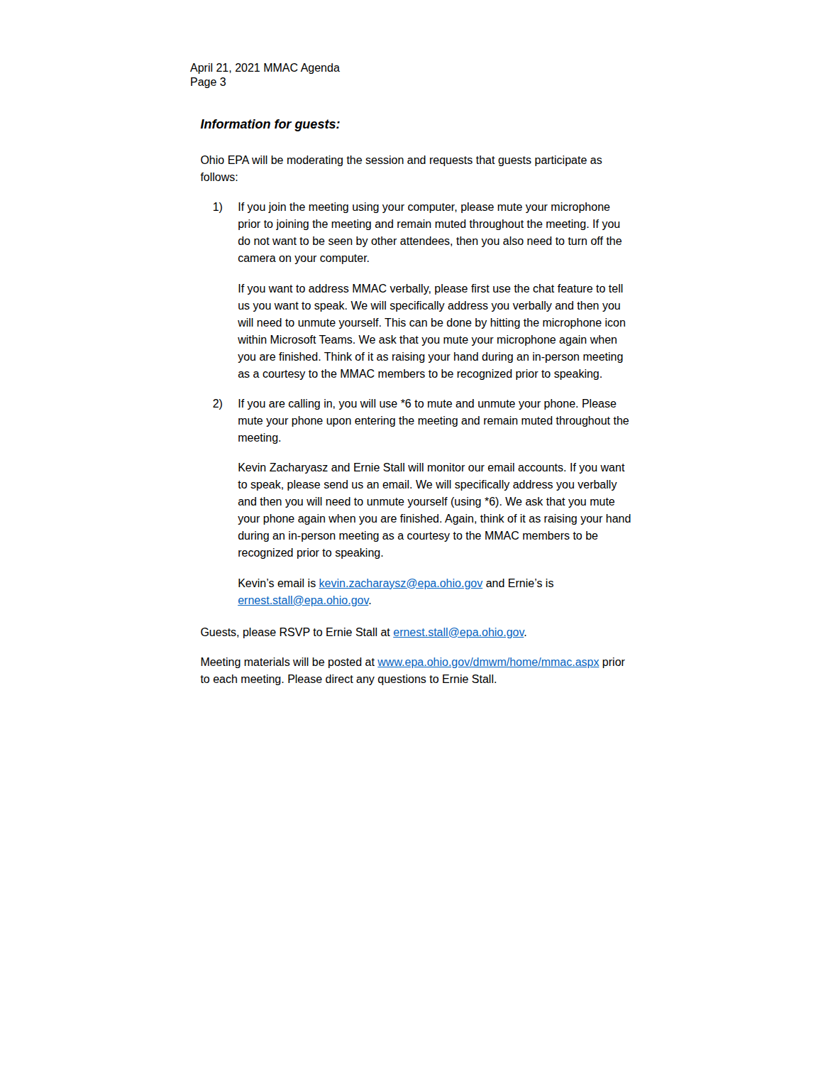April 21, 2021 MMAC Agenda
Page 3
Information for guests:
Ohio EPA will be moderating the session and requests that guests participate as follows:
If you join the meeting using your computer, please mute your microphone prior to joining the meeting and remain muted throughout the meeting. If you do not want to be seen by other attendees, then you also need to turn off the camera on your computer.
If you want to address MMAC verbally, please first use the chat feature to tell us you want to speak. We will specifically address you verbally and then you will need to unmute yourself. This can be done by hitting the microphone icon within Microsoft Teams. We ask that you mute your microphone again when you are finished. Think of it as raising your hand during an in-person meeting as a courtesy to the MMAC members to be recognized prior to speaking.
If you are calling in, you will use *6 to mute and unmute your phone. Please mute your phone upon entering the meeting and remain muted throughout the meeting.
Kevin Zacharyasz and Ernie Stall will monitor our email accounts. If you want to speak, please send us an email. We will specifically address you verbally and then you will need to unmute yourself (using *6). We ask that you mute your phone again when you are finished. Again, think of it as raising your hand during an in-person meeting as a courtesy to the MMAC members to be recognized prior to speaking.
Kevin’s email is kevin.zacharaysz@epa.ohio.gov and Ernie’s is ernest.stall@epa.ohio.gov.
Guests, please RSVP to Ernie Stall at ernest.stall@epa.ohio.gov.
Meeting materials will be posted at www.epa.ohio.gov/dmwm/home/mmac.aspx prior to each meeting. Please direct any questions to Ernie Stall.